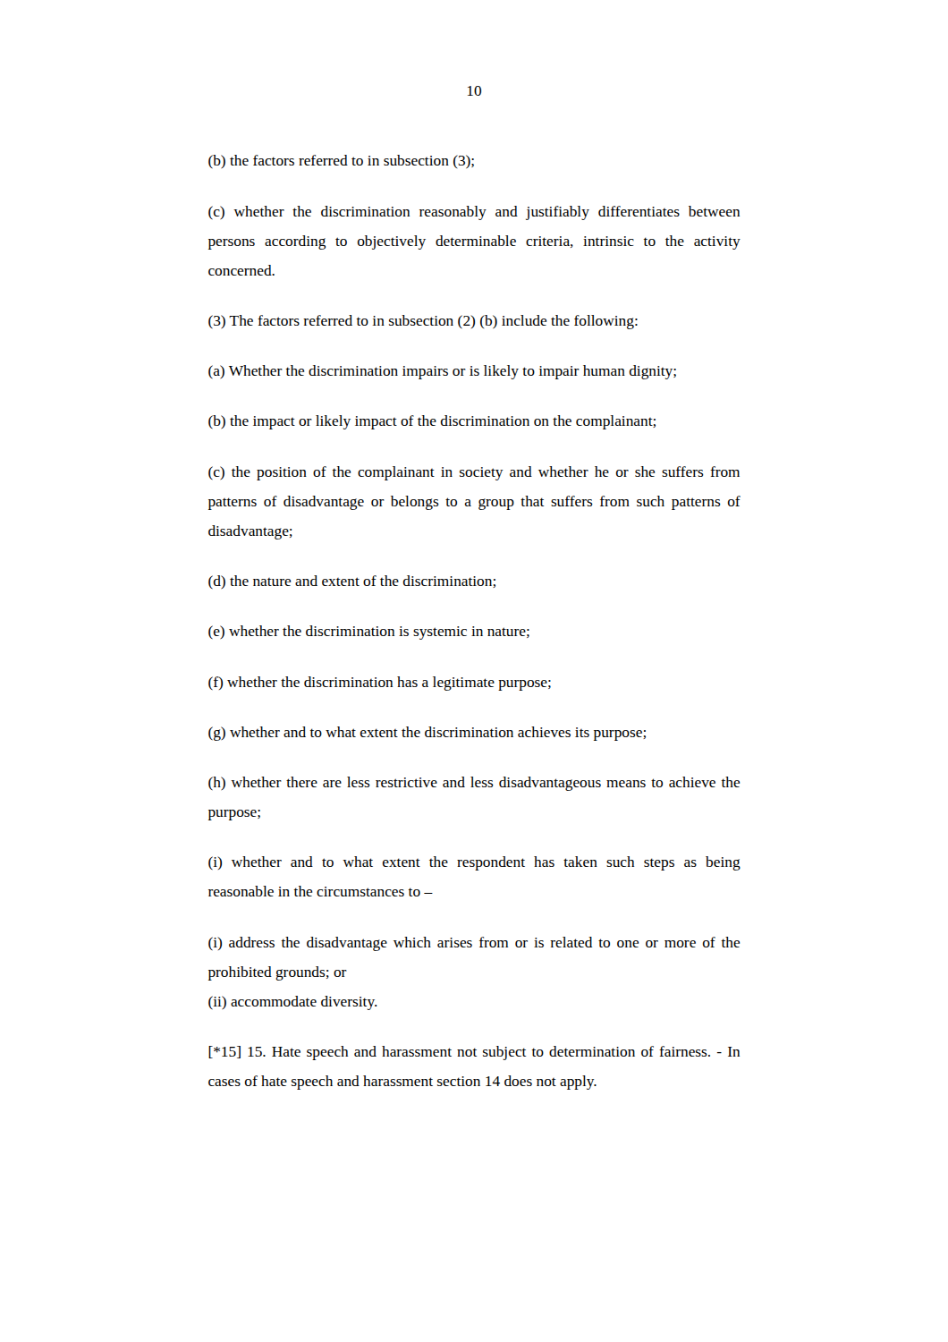10
(b) the factors referred to in subsection (3);
(c) whether the discrimination reasonably and justifiably differentiates between persons according to objectively determinable criteria, intrinsic to the activity concerned.
(3) The factors referred to in subsection (2) (b) include the following:
(a) Whether the discrimination impairs or is likely to impair human dignity;
(b) the impact or likely impact of the discrimination on the complainant;
(c) the position of the complainant in society and whether he or she suffers from patterns of disadvantage or belongs to a group that suffers from such patterns of disadvantage;
(d) the nature and extent of the discrimination;
(e) whether the discrimination is systemic in nature;
(f) whether the discrimination has a legitimate purpose;
(g) whether and to what extent the discrimination achieves its purpose;
(h) whether there are less restrictive and less disadvantageous means to achieve the purpose;
(i) whether and to what extent the respondent has taken such steps as being reasonable in the circumstances to –
(i) address the disadvantage which arises from or is related to one or more of the prohibited grounds; or
(ii) accommodate diversity.
[*15] 15. Hate speech and harassment not subject to determination of fairness. - In cases of hate speech and harassment section 14 does not apply.